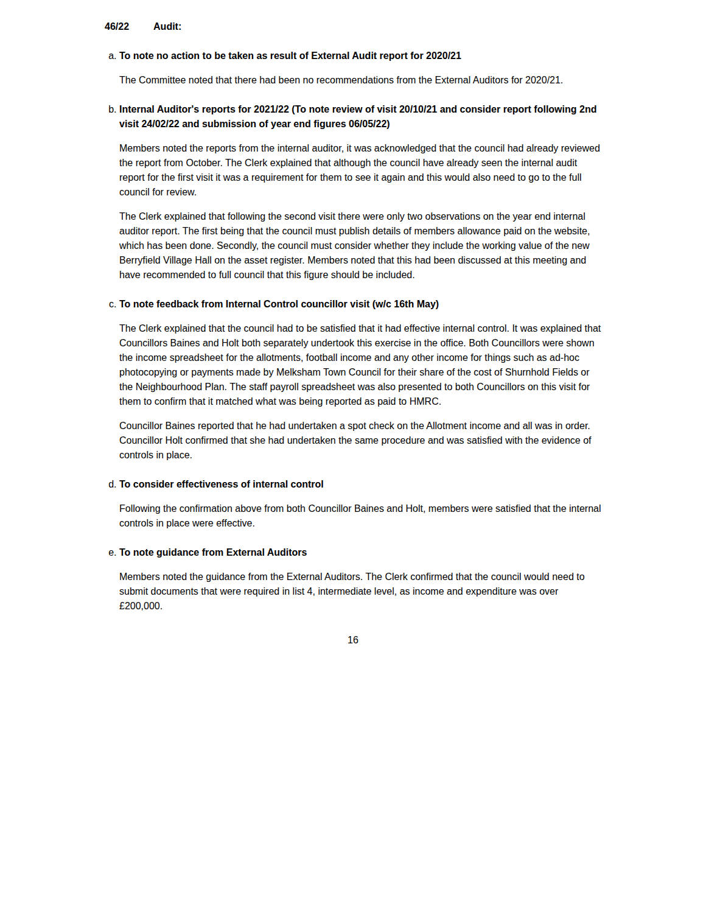46/22 Audit:
To note no action to be taken as result of External Audit report for 2020/21
The Committee noted that there had been no recommendations from the External Auditors for 2020/21.
Internal Auditor's reports for 2021/22 (To note review of visit 20/10/21 and consider report following 2nd visit 24/02/22 and submission of year end figures 06/05/22)
Members noted the reports from the internal auditor, it was acknowledged that the council had already reviewed the report from October. The Clerk explained that although the council have already seen the internal audit report for the first visit it was a requirement for them to see it again and this would also need to go to the full council for review.
The Clerk explained that following the second visit there were only two observations on the year end internal auditor report. The first being that the council must publish details of members allowance paid on the website, which has been done. Secondly, the council must consider whether they include the working value of the new Berryfield Village Hall on the asset register. Members noted that this had been discussed at this meeting and have recommended to full council that this figure should be included.
To note feedback from Internal Control councillor visit (w/c 16th May)
The Clerk explained that the council had to be satisfied that it had effective internal control. It was explained that Councillors Baines and Holt both separately undertook this exercise in the office. Both Councillors were shown the income spreadsheet for the allotments, football income and any other income for things such as ad-hoc photocopying or payments made by Melksham Town Council for their share of the cost of Shurnhold Fields or the Neighbourhood Plan. The staff payroll spreadsheet was also presented to both Councillors on this visit for them to confirm that it matched what was being reported as paid to HMRC.
Councillor Baines reported that he had undertaken a spot check on the Allotment income and all was in order. Councillor Holt confirmed that she had undertaken the same procedure and was satisfied with the evidence of controls in place.
To consider effectiveness of internal control
Following the confirmation above from both Councillor Baines and Holt, members were satisfied that the internal controls in place were effective.
To note guidance from External Auditors
Members noted the guidance from the External Auditors. The Clerk confirmed that the council would need to submit documents that were required in list 4, intermediate level, as income and expenditure was over £200,000.
16